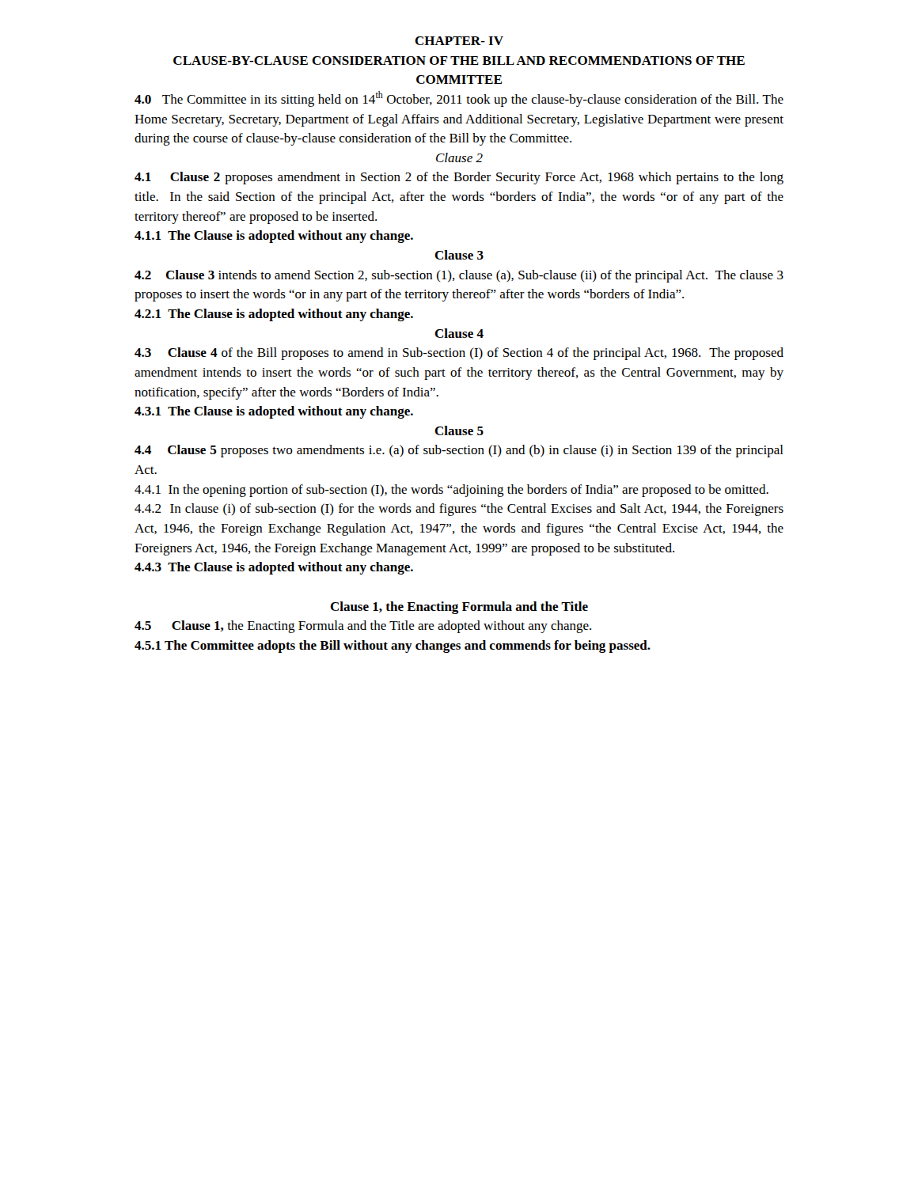Chapter- IV
Clause-by-Clause Consideration of the Bill and Recommendations of the Committee
4.0 The Committee in its sitting held on 14th October, 2011 took up the clause-by-clause consideration of the Bill. The Home Secretary, Secretary, Department of Legal Affairs and Additional Secretary, Legislative Department were present during the course of clause-by-clause consideration of the Bill by the Committee.
Clause 2
4.1 Clause 2 proposes amendment in Section 2 of the Border Security Force Act, 1968 which pertains to the long title. In the said Section of the principal Act, after the words “borders of India”, the words “or of any part of the territory thereof” are proposed to be inserted.
4.1.1 The Clause is adopted without any change.
Clause 3
4.2 Clause 3 intends to amend Section 2, sub-section (1), clause (a), Sub-clause (ii) of the principal Act. The clause 3 proposes to insert the words “or in any part of the territory thereof” after the words “borders of India”.
4.2.1 The Clause is adopted without any change.
Clause 4
4.3 Clause 4 of the Bill proposes to amend in Sub-section (I) of Section 4 of the principal Act, 1968. The proposed amendment intends to insert the words “or of such part of the territory thereof, as the Central Government, may by notification, specify” after the words “Borders of India”.
4.3.1 The Clause is adopted without any change.
Clause 5
4.4 Clause 5 proposes two amendments i.e. (a) of sub-section (I) and (b) in clause (i) in Section 139 of the principal Act.
4.4.1 In the opening portion of sub-section (I), the words “adjoining the borders of India” are proposed to be omitted.
4.4.2 In clause (i) of sub-section (I) for the words and figures “the Central Excises and Salt Act, 1944, the Foreigners Act, 1946, the Foreign Exchange Regulation Act, 1947”, the words and figures “the Central Excise Act, 1944, the Foreigners Act, 1946, the Foreign Exchange Management Act, 1999” are proposed to be substituted.
4.4.3 The Clause is adopted without any change.
Clause 1, the Enacting Formula and the Title
4.5 Clause 1, the Enacting Formula and the Title are adopted without any change.
4.5.1 The Committee adopts the Bill without any changes and commends for being passed.